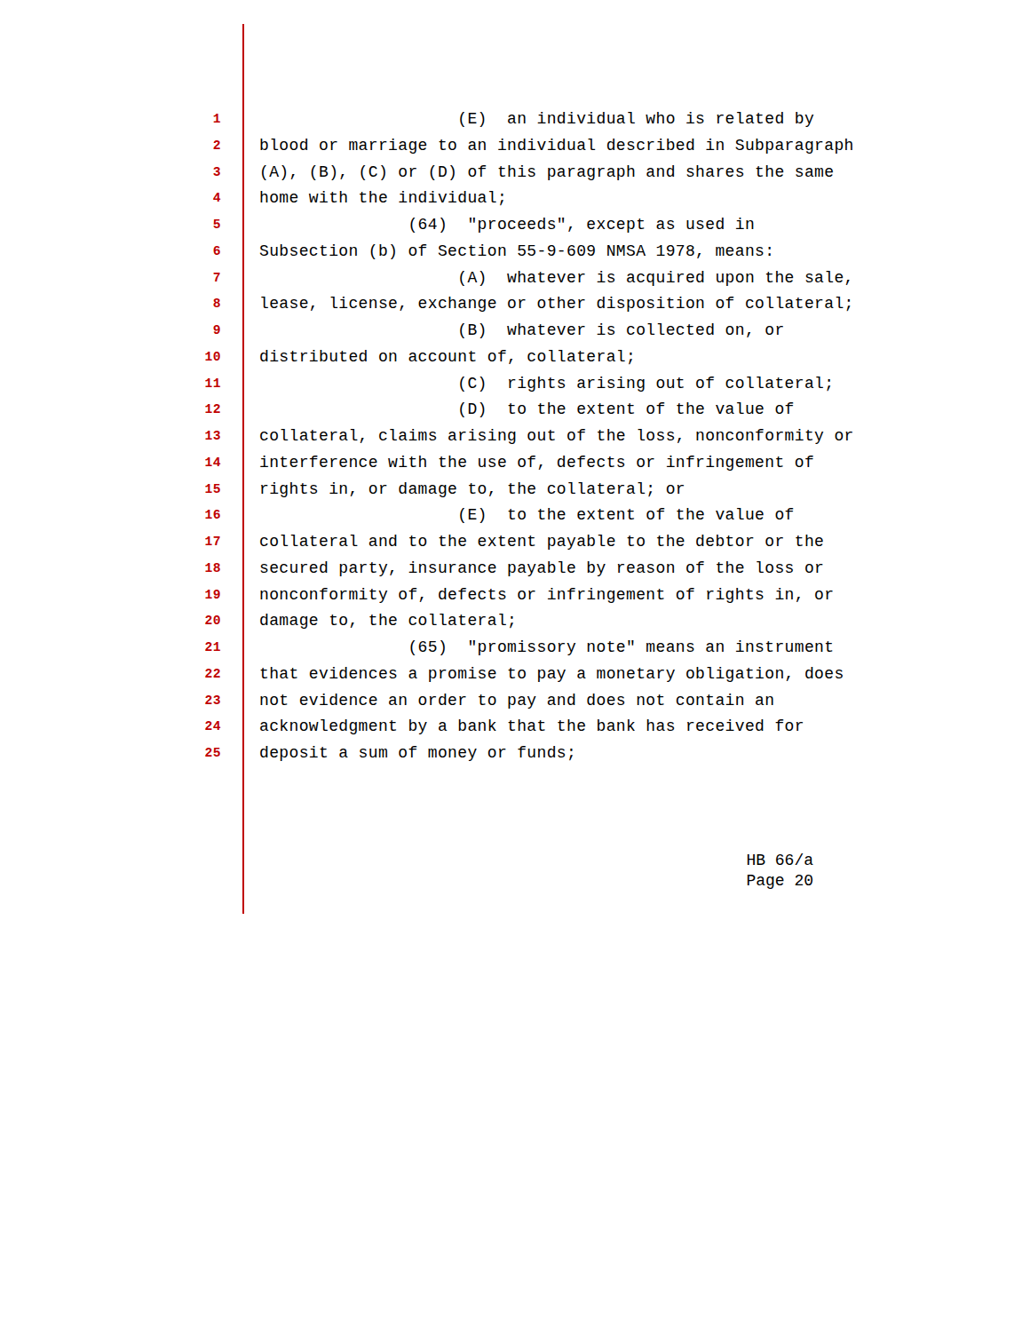(E) an individual who is related by
blood or marriage to an individual described in Subparagraph
(A), (B), (C) or (D) of this paragraph and shares the same
home with the individual;
(64) "proceeds", except as used in
Subsection (b) of Section 55-9-609 NMSA 1978, means:
(A) whatever is acquired upon the sale,
lease, license, exchange or other disposition of collateral;
(B) whatever is collected on, or
distributed on account of, collateral;
(C) rights arising out of collateral;
(D) to the extent of the value of
collateral, claims arising out of the loss, nonconformity or
interference with the use of, defects or infringement of
rights in, or damage to, the collateral; or
(E) to the extent of the value of
collateral and to the extent payable to the debtor or the
secured party, insurance payable by reason of the loss or
nonconformity of, defects or infringement of rights in, or
damage to, the collateral;
(65) "promissory note" means an instrument
that evidences a promise to pay a monetary obligation, does
not evidence an order to pay and does not contain an
acknowledgment by a bank that the bank has received for
deposit a sum of money or funds;
HB 66/a Page 20